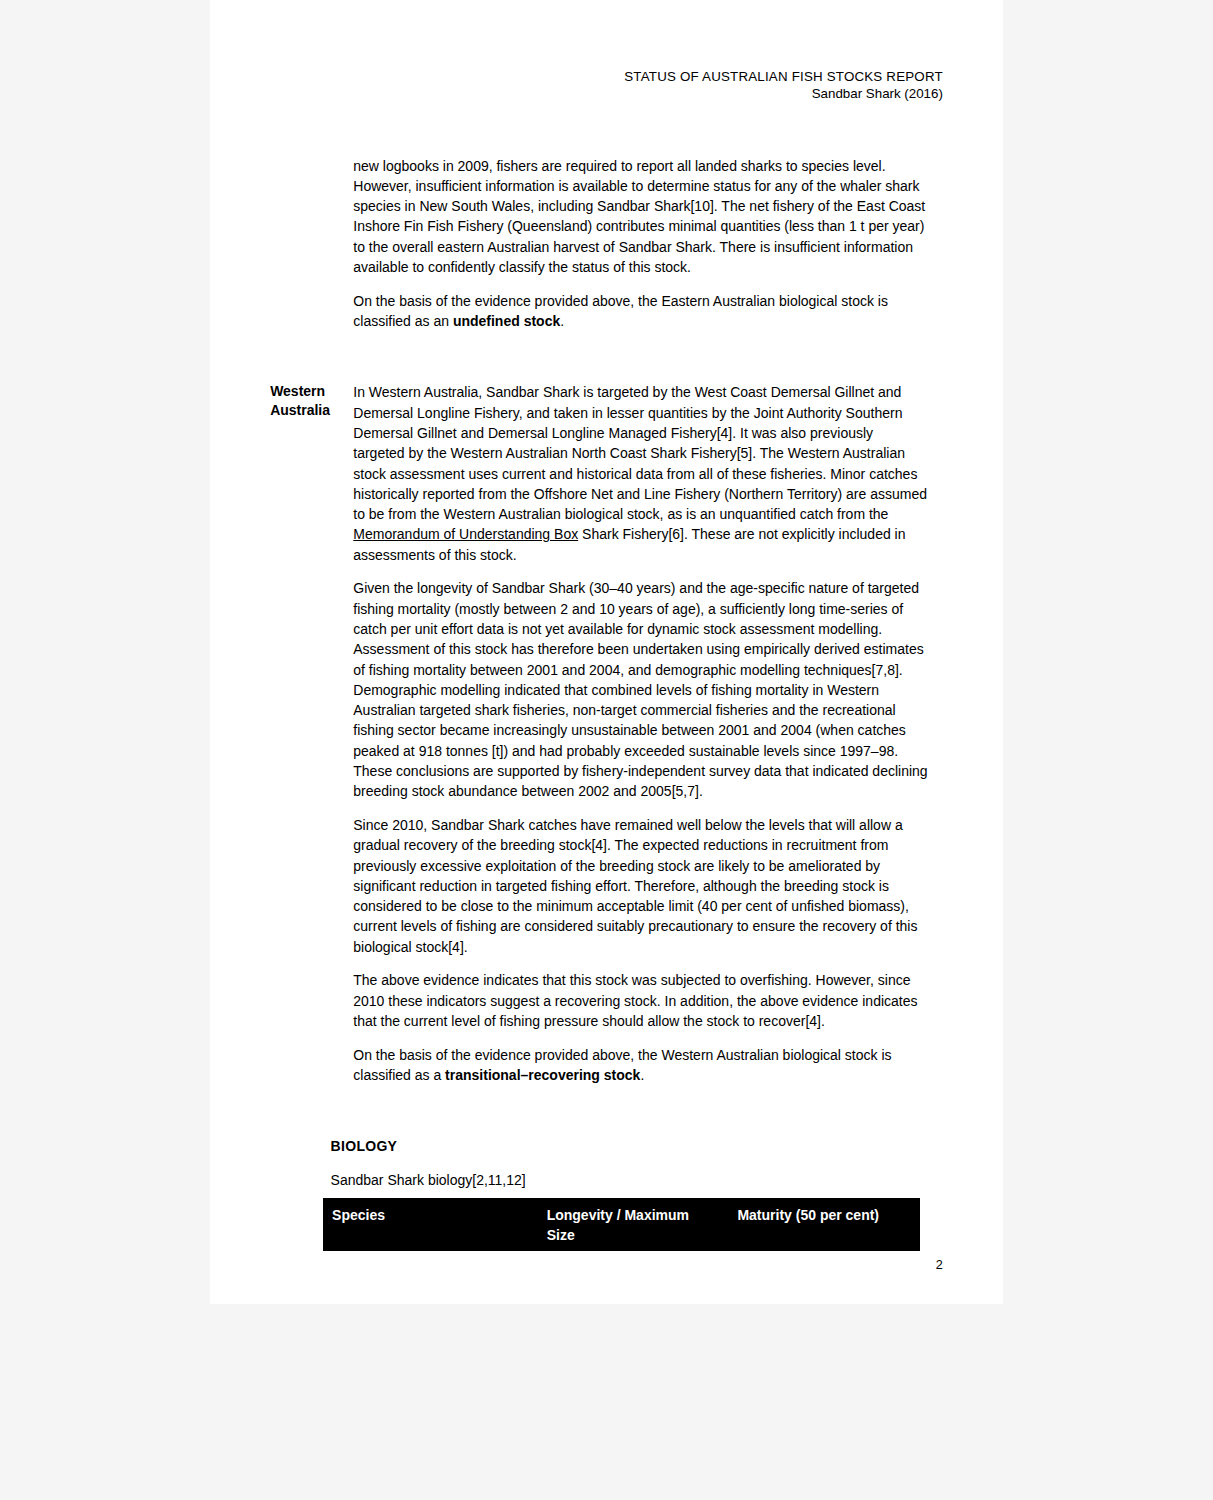STATUS OF AUSTRALIAN FISH STOCKS REPORT
Sandbar Shark (2016)
new logbooks in 2009, fishers are required to report all landed sharks to species level. However, insufficient information is available to determine status for any of the whaler shark species in New South Wales, including Sandbar Shark[10]. The net fishery of the East Coast Inshore Fin Fish Fishery (Queensland) contributes minimal quantities (less than 1 t per year) to the overall eastern Australian harvest of Sandbar Shark. There is insufficient information available to confidently classify the status of this stock.
On the basis of the evidence provided above, the Eastern Australian biological stock is classified as an undefined stock.
Western Australia
In Western Australia, Sandbar Shark is targeted by the West Coast Demersal Gillnet and Demersal Longline Fishery, and taken in lesser quantities by the Joint Authority Southern Demersal Gillnet and Demersal Longline Managed Fishery[4]. It was also previously targeted by the Western Australian North Coast Shark Fishery[5]. The Western Australian stock assessment uses current and historical data from all of these fisheries. Minor catches historically reported from the Offshore Net and Line Fishery (Northern Territory) are assumed to be from the Western Australian biological stock, as is an unquantified catch from the Memorandum of Understanding Box Shark Fishery[6]. These are not explicitly included in assessments of this stock.
Given the longevity of Sandbar Shark (30–40 years) and the age-specific nature of targeted fishing mortality (mostly between 2 and 10 years of age), a sufficiently long time-series of catch per unit effort data is not yet available for dynamic stock assessment modelling. Assessment of this stock has therefore been undertaken using empirically derived estimates of fishing mortality between 2001 and 2004, and demographic modelling techniques[7,8]. Demographic modelling indicated that combined levels of fishing mortality in Western Australian targeted shark fisheries, non-target commercial fisheries and the recreational fishing sector became increasingly unsustainable between 2001 and 2004 (when catches peaked at 918 tonnes [t]) and had probably exceeded sustainable levels since 1997–98. These conclusions are supported by fishery-independent survey data that indicated declining breeding stock abundance between 2002 and 2005[5,7].
Since 2010, Sandbar Shark catches have remained well below the levels that will allow a gradual recovery of the breeding stock[4]. The expected reductions in recruitment from previously excessive exploitation of the breeding stock are likely to be ameliorated by significant reduction in targeted fishing effort. Therefore, although the breeding stock is considered to be close to the minimum acceptable limit (40 per cent of unfished biomass), current levels of fishing are considered suitably precautionary to ensure the recovery of this biological stock[4].
The above evidence indicates that this stock was subjected to overfishing. However, since 2010 these indicators suggest a recovering stock. In addition, the above evidence indicates that the current level of fishing pressure should allow the stock to recover[4].
On the basis of the evidence provided above, the Western Australian biological stock is classified as a transitional–recovering stock.
BIOLOGY
Sandbar Shark biology[2,11,12]
| Species | Longevity / Maximum Size | Maturity (50 per cent) |
| --- | --- | --- |
2